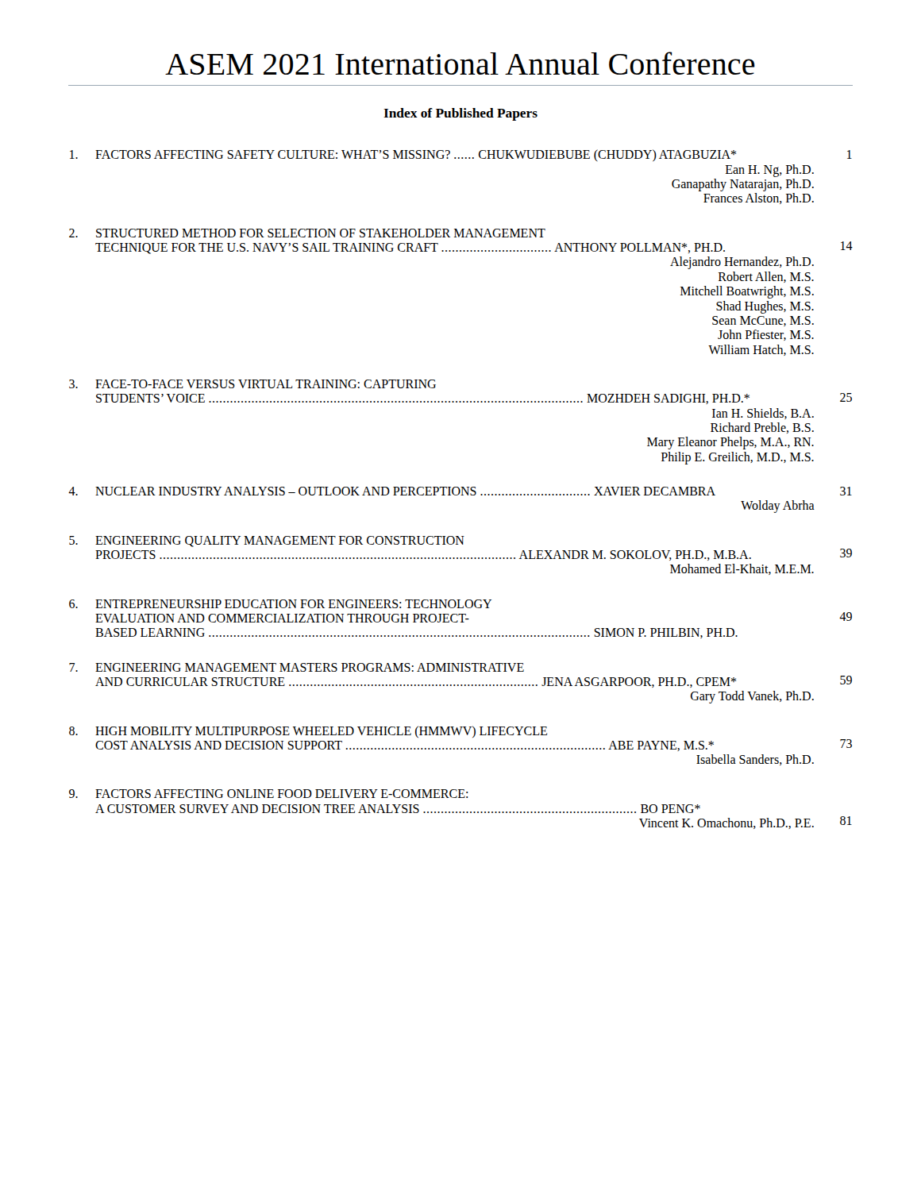ASEM 2021 International Annual Conference
Index of Published Papers
1.
FACTORS AFFECTING SAFETY CULTURE: WHAT’S MISSING? ...... Chukwudiebube (Chuddy) Atagbuzia*
Ean H. Ng, Ph.D.
Ganapathy Natarajan, Ph.D.
Frances Alston, Ph.D.
1
2.
STRUCTURED METHOD FOR SELECTION OF STAKEHOLDER MANAGEMENT
TECHNIQUE FOR THE U.S. NAVY’S SAIL TRAINING CRAFT ............................... Anthony Pollman*, Ph.D.
Alejandro Hernandez, Ph.D.
Robert Allen, M.S.
Mitchell Boatwright, M.S.
Shad Hughes, M.S.
Sean McCune, M.S.
John Pfiester, M.S.
William Hatch, M.S.
14
3.
FACE-TO-FACE VERSUS VIRTUAL TRAINING: CAPTURING
STUDENTS’ VOICE ......................................................................................................... Mozhdeh Sadighi, Ph.D.*
Ian H. Shields, B.A.
Richard Preble, B.S.
Mary Eleanor Phelps, M.A., RN.
Philip E. Greilich, M.D., M.S.
25
4.
NUCLEAR INDUSTRY ANALYSIS – OUTLOOK AND PERCEPTIONS ............................... Xavier DeCambra
Wolday Abrha
31
5.
ENGINEERING QUALITY MANAGEMENT FOR CONSTRUCTION
PROJECTS .................................................................................................... Alexandr M. Sokolov, Ph.D., M.B.A.
Mohamed El-Khait, M.E.M.
39
6.
ENTREPRENEURSHIP EDUCATION FOR ENGINEERS: TECHNOLOGY
EVALUATION AND COMMERCIALIZATION THROUGH PROJECT-
BASED LEARNING ........................................................................................................... Simon P. Philbin, Ph.D.
49
7.
ENGINEERING MANAGEMENT MASTERS PROGRAMS: ADMINISTRATIVE
AND CURRICULAR STRUCTURE ...................................................................... Jena Asgarpoor, Ph.D., CPEM*
Gary Todd Vanek, Ph.D.
59
8.
HIGH MOBILITY MULTIPURPOSE WHEELED VEHICLE (HMMWV) LIFECYCLE
COST ANALYSIS AND DECISION SUPPORT ......................................................................... Abe Payne, M.S.*
Isabella Sanders, Ph.D.
73
9.
FACTORS AFFECTING ONLINE FOOD DELIVERY E-COMMERCE:
A CUSTOMER SURVEY AND DECISION TREE ANALYSIS ............................................................ Bo Peng*
Vincent K. Omachonu, Ph.D., P.E.
81